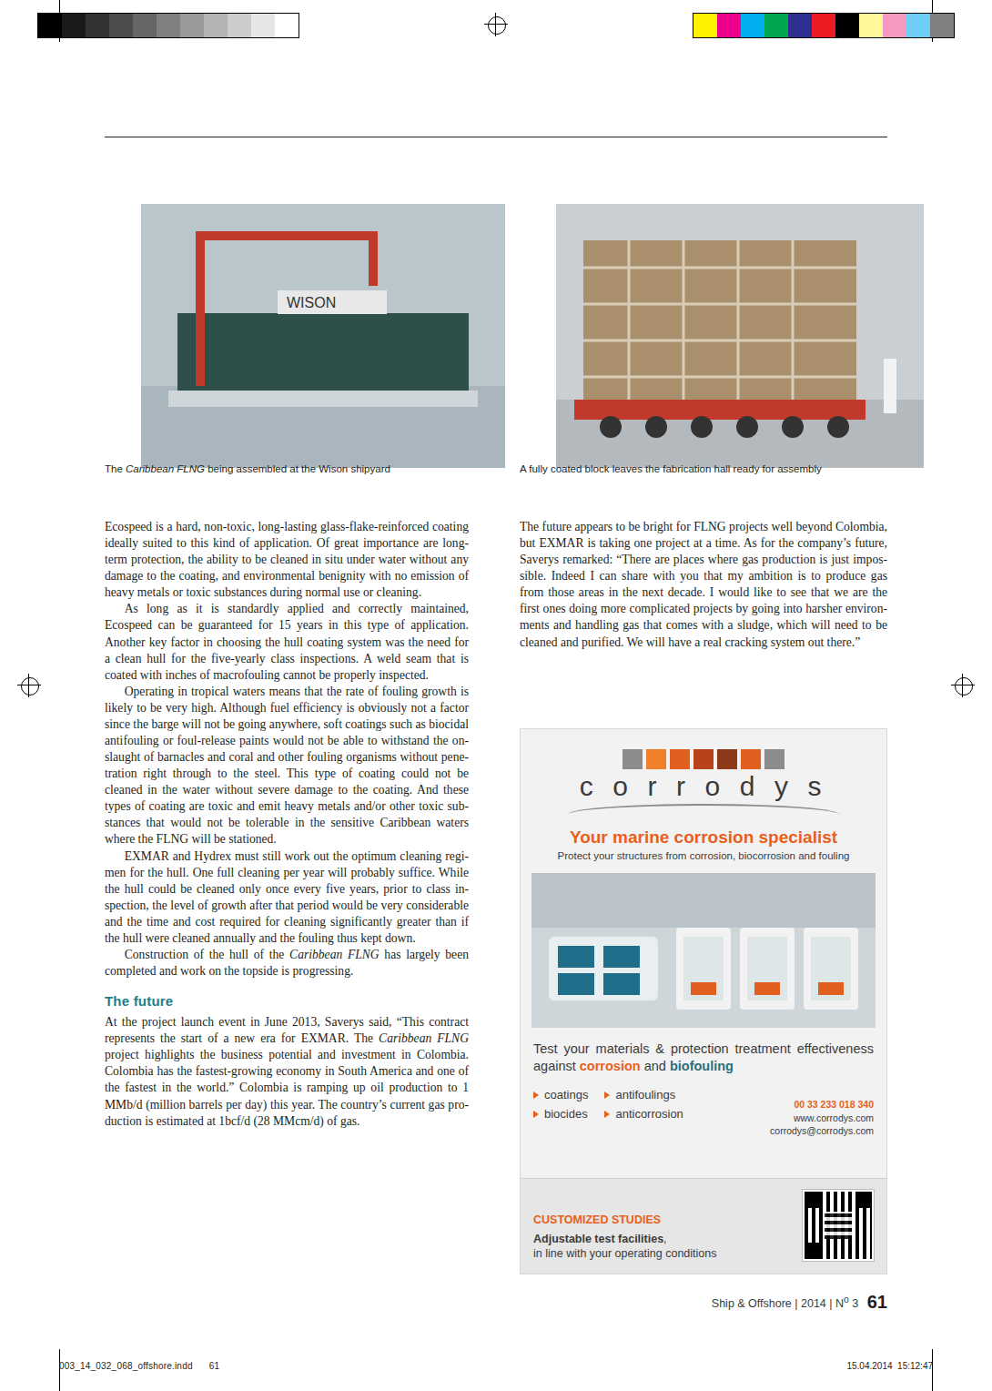The Caribbean FLNG being assembled at the Wison shipyard
A fully coated block leaves the fabrication hall ready for assembly
Ecospeed is a hard, non-toxic, long-lasting glass-flake-reinforced coating ideally suited to this kind of application. Of great importance are long-term protection, the ability to be cleaned in situ under water without any damage to the coating, and environmental benignity with no emission of heavy metals or toxic substances during normal use or cleaning.
As long as it is standardly applied and correctly maintained, Ecospeed can be guaranteed for 15 years in this type of application. Another key factor in choosing the hull coating system was the need for a clean hull for the five-yearly class inspections. A weld seam that is coated with inches of macrofouling cannot be properly inspected.
Operating in tropical waters means that the rate of fouling growth is likely to be very high. Although fuel efficiency is obviously not a factor since the barge will not be going anywhere, soft coatings such as biocidal antifouling or foul-release paints would not be able to withstand the onslaught of barnacles and coral and other fouling organisms without penetration right through to the steel. This type of coating could not be cleaned in the water without severe damage to the coating. And these types of coating are toxic and emit heavy metals and/or other toxic substances that would not be tolerable in the sensitive Caribbean waters where the FLNG will be stationed.
EXMAR and Hydrex must still work out the optimum cleaning regimen for the hull. One full cleaning per year will probably suffice. While the hull could be cleaned only once every five years, prior to class inspection, the level of growth after that period would be very considerable and the time and cost required for cleaning significantly greater than if the hull were cleaned annually and the fouling thus kept down.
Construction of the hull of the Caribbean FLNG has largely been completed and work on the topside is progressing.
The future
At the project launch event in June 2013, Saverys said, “This contract represents the start of a new era for EXMAR. The Caribbean FLNG project highlights the business potential and investment in Colombia. Colombia has the fastest-growing economy in South America and one of the fastest in the world.” Colombia is ramping up oil production to 1 MMb/d (million barrels per day) this year. The country’s current gas production is estimated at 1bcf/d (28 MMcm/d) of gas.
The future appears to be bright for FLNG projects well beyond Colombia, but EXMAR is taking one project at a time. As for the company’s future, Saverys remarked: “There are places where gas production is just impossible. Indeed I can share with you that my ambition is to produce gas from those areas in the next decade. I would like to see that we are the first ones doing more complicated projects by going into harsher environments and handling gas that comes with a sludge, which will need to be cleaned and purified. We will have a real cracking system out there.”
c o r r o d y s
Your marine corrosion specialist
Protect your structures from corrosion, biocorrosion and fouling
Test your materials & protection treatment effectiveness against corrosion and biofouling
coatings
biocides
antifoulings
anticorrosion
00 33 233 018 340
www.corrodys.com
corrodys@corrodys.com
CUSTOMIZED STUDIES
Adjustable test facilities,
in line with your operating conditions
Ship & Offshore | 2014 | No 3 61
003_14_032_068_offshore.indd61
15.04.2014 15:12:47